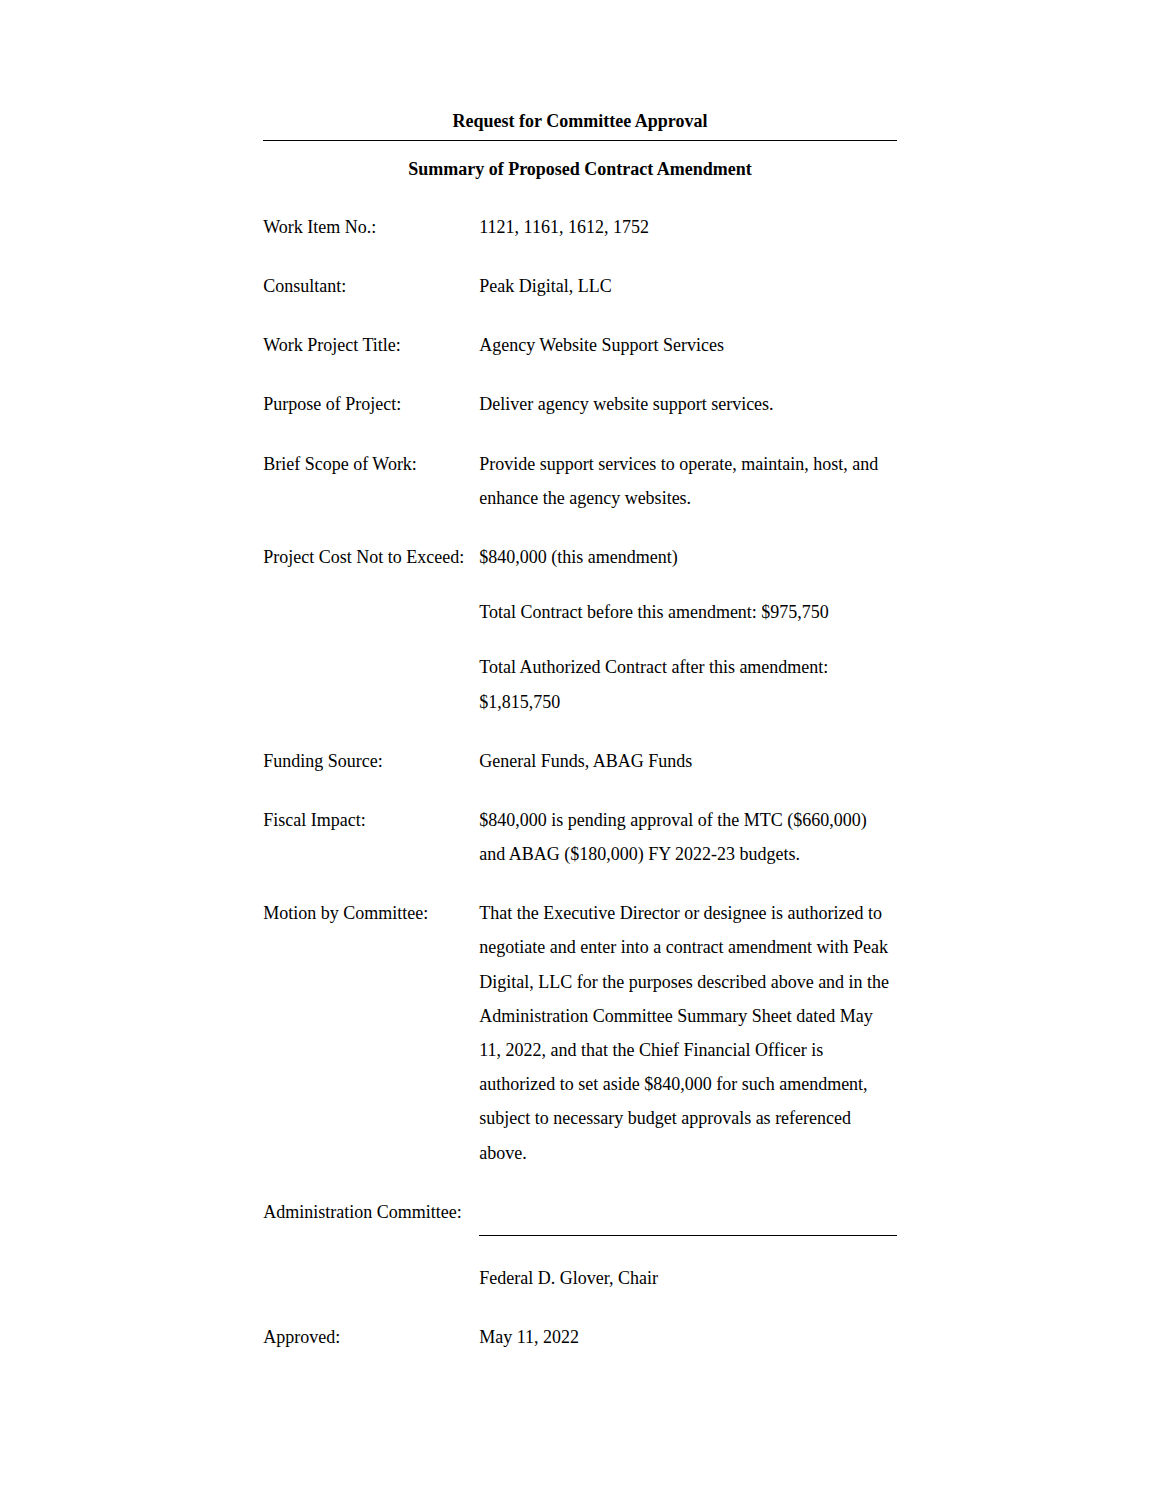Request for Committee Approval
Summary of Proposed Contract Amendment
| Work Item No.: | 1121, 1161, 1612, 1752 |
| Consultant: | Peak Digital, LLC |
| Work Project Title: | Agency Website Support Services |
| Purpose of Project: | Deliver agency website support services. |
| Brief Scope of Work: | Provide support services to operate, maintain, host, and enhance the agency websites. |
| Project Cost Not to Exceed: | $840,000 (this amendment) Total Contract before this amendment: $975,750 Total Authorized Contract after this amendment: $1,815,750 |
| Funding Source: | General Funds, ABAG Funds |
| Fiscal Impact: | $840,000 is pending approval of the MTC ($660,000) and ABAG ($180,000) FY 2022-23 budgets. |
| Motion by Committee: | That the Executive Director or designee is authorized to negotiate and enter into a contract amendment with Peak Digital, LLC for the purposes described above and in the Administration Committee Summary Sheet dated May 11, 2022, and that the Chief Financial Officer is authorized to set aside $840,000 for such amendment, subject to necessary budget approvals as referenced above. |
| Administration Committee: | |
| | Federal D. Glover, Chair |
| Approved: | May 11, 2022 |